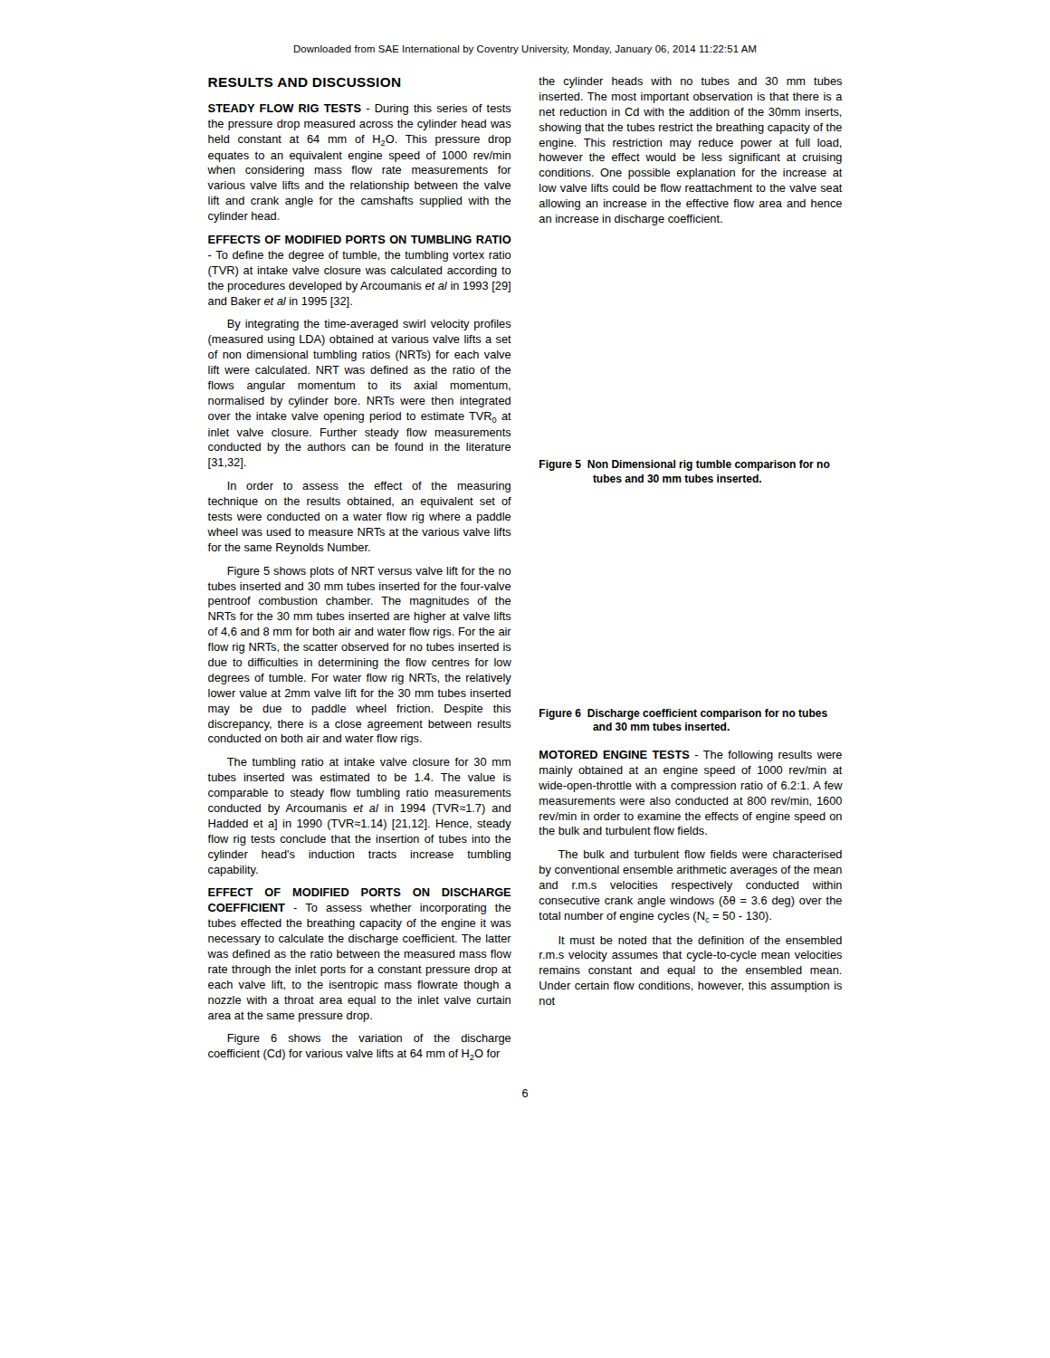Downloaded from SAE International by Coventry University, Monday, January 06, 2014 11:22:51 AM
RESULTS AND DISCUSSION
STEADY FLOW RIG TESTS - During this series of tests the pressure drop measured across the cylinder head was held constant at 64 mm of H2O. This pressure drop equates to an equivalent engine speed of 1000 rev/min when considering mass flow rate measurements for various valve lifts and the relationship between the valve lift and crank angle for the camshafts supplied with the cylinder head.
EFFECTS OF MODIFIED PORTS ON TUMBLING RATIO - To define the degree of tumble, the tumbling vortex ratio (TVR) at intake valve closure was calculated according to the procedures developed by Arcoumanis et al in 1993 [29] and Baker et al in 1995 [32].
By integrating the time-averaged swirl velocity profiles (measured using LDA) obtained at various valve lifts a set of non dimensional tumbling ratios (NRTs) for each valve lift were calculated. NRT was defined as the ratio of the flows angular momentum to its axial momentum, normalised by cylinder bore. NRTs were then integrated over the intake valve opening period to estimate TVR0 at inlet valve closure. Further steady flow measurements conducted by the authors can be found in the literature [31,32].
In order to assess the effect of the measuring technique on the results obtained, an equivalent set of tests were conducted on a water flow rig where a paddle wheel was used to measure NRTs at the various valve lifts for the same Reynolds Number.
Figure 5 shows plots of NRT versus valve lift for the no tubes inserted and 30 mm tubes inserted for the four-valve pentroof combustion chamber. The magnitudes of the NRTs for the 30 mm tubes inserted are higher at valve lifts of 4,6 and 8 mm for both air and water flow rigs. For the air flow rig NRTs, the scatter observed for no tubes inserted is due to difficulties in determining the flow centres for low degrees of tumble. For water flow rig NRTs, the relatively lower value at 2mm valve lift for the 30 mm tubes inserted may be due to paddle wheel friction. Despite this discrepancy, there is a close agreement between results conducted on both air and water flow rigs.
The tumbling ratio at intake valve closure for 30 mm tubes inserted was estimated to be 1.4. The value is comparable to steady flow tumbling ratio measurements conducted by Arcoumanis et al in 1994 (TVR≈1.7) and Hadded et a] in 1990 (TVR≈1.14) [21,12]. Hence, steady flow rig tests conclude that the insertion of tubes into the cylinder head's induction tracts increase tumbling capability.
EFFECT OF MODIFIED PORTS ON DISCHARGE COEFFICIENT - To assess whether incorporating the tubes effected the breathing capacity of the engine it was necessary to calculate the discharge coefficient. The latter was defined as the ratio between the measured mass flow rate through the inlet ports for a constant pressure drop at each valve lift, to the isentropic mass flowrate though a nozzle with a throat area equal to the inlet valve curtain area at the same pressure drop.
Figure 6 shows the variation of the discharge coefficient (Cd) for various valve lifts at 64 mm of H2O for
the cylinder heads with no tubes and 30 mm tubes inserted. The most important observation is that there is a net reduction in Cd with the addition of the 30mm inserts, showing that the tubes restrict the breathing capacity of the engine. This restriction may reduce power at full load, however the effect would be less significant at cruising conditions. One possible explanation for the increase at low valve lifts could be flow reattachment to the valve seat allowing an increase in the effective flow area and hence an increase in discharge coefficient.
Figure 5 Non Dimensional rig tumble comparison for no tubes and 30 mm tubes inserted.
Figure 6 Discharge coefficient comparison for no tubes and 30 mm tubes inserted.
MOTORED ENGINE TESTS - The following results were mainly obtained at an engine speed of 1000 rev/min at wide-open-throttle with a compression ratio of 6.2:1. A few measurements were also conducted at 800 rev/min, 1600 rev/min in order to examine the effects of engine speed on the bulk and turbulent flow fields.
The bulk and turbulent flow fields were characterised by conventional ensemble arithmetic averages of the mean and r.m.s velocities respectively conducted within consecutive crank angle windows (δθ = 3.6 deg) over the total number of engine cycles (Nc = 50 - 130).
It must be noted that the definition of the ensembled r.m.s velocity assumes that cycle-to-cycle mean velocities remains constant and equal to the ensembled mean. Under certain flow conditions, however, this assumption is not
6